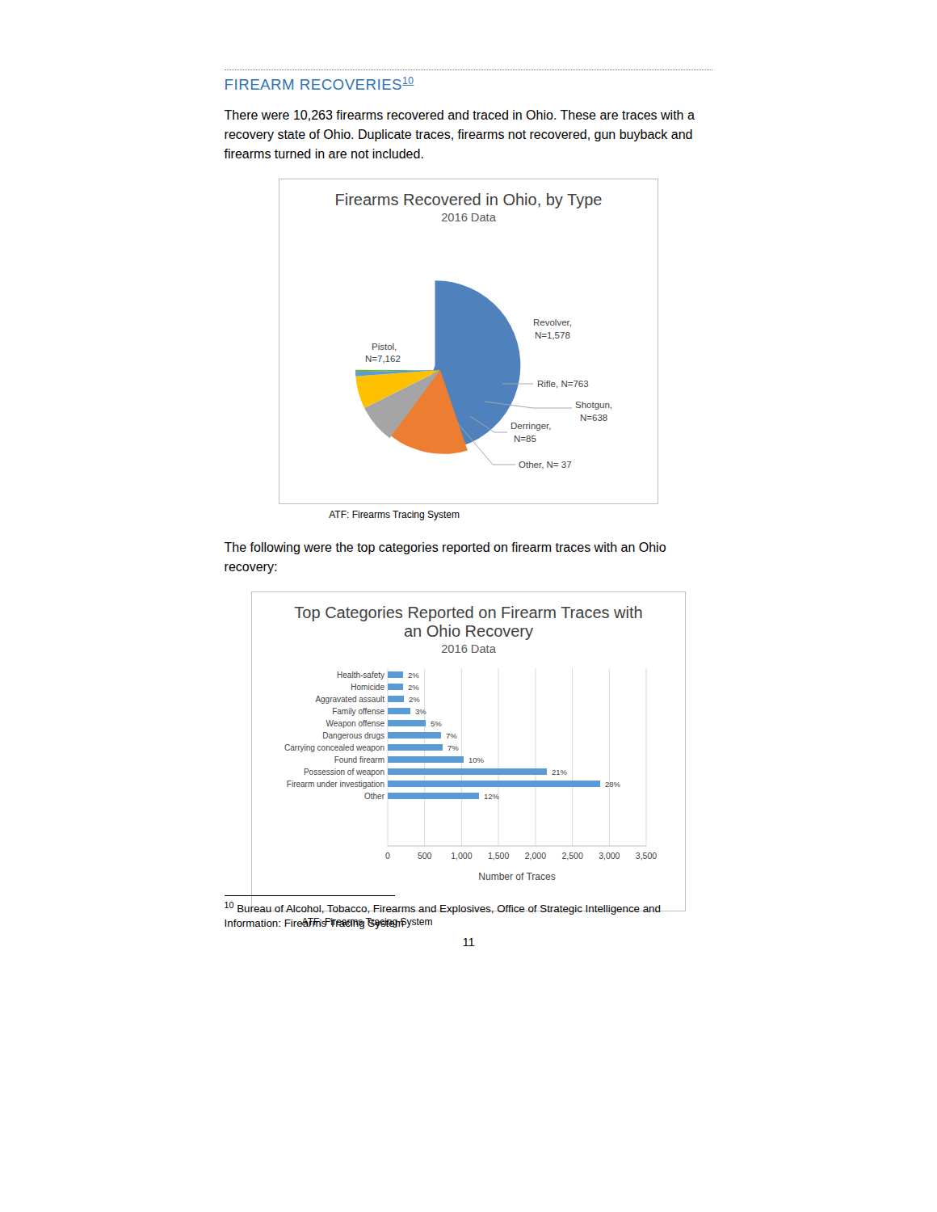Firearm Recoveries10
There were 10,263 firearms recovered and traced in Ohio. These are traces with a recovery state of Ohio. Duplicate traces, firearms not recovered, gun buyback and firearms turned in are not included.
Firearms Recovered in Ohio, by Type
2016 Data
Pistol, N=7,162 Revolver, N=1,578 Rifle, N=763 Shotgun, N=638 Derringer, N=85 Other, N= 37
ATF: Firearms Tracing System
The following were the top categories reported on firearm traces with an Ohio recovery:
Top Categories Reported on Firearm Traces with
an Ohio Recovery
2016 Data
2% Health-safety 2% Homicide 2% Aggravated assault 3% Family offense 5% Weapon offense 7% Dangerous drugs 7% Carrying concealed weapon 10% Found firearm 21% Possession of weapon 28% Firearm under investigation 12% Other 0 500 1,000 1,500 2,000 2,500 3,000 3,500 Number of Traces
ATF: Firearms Tracing System
10 Bureau of Alcohol, Tobacco, Firearms and Explosives, Office of Strategic Intelligence and Information: Firearms Tracing System
11